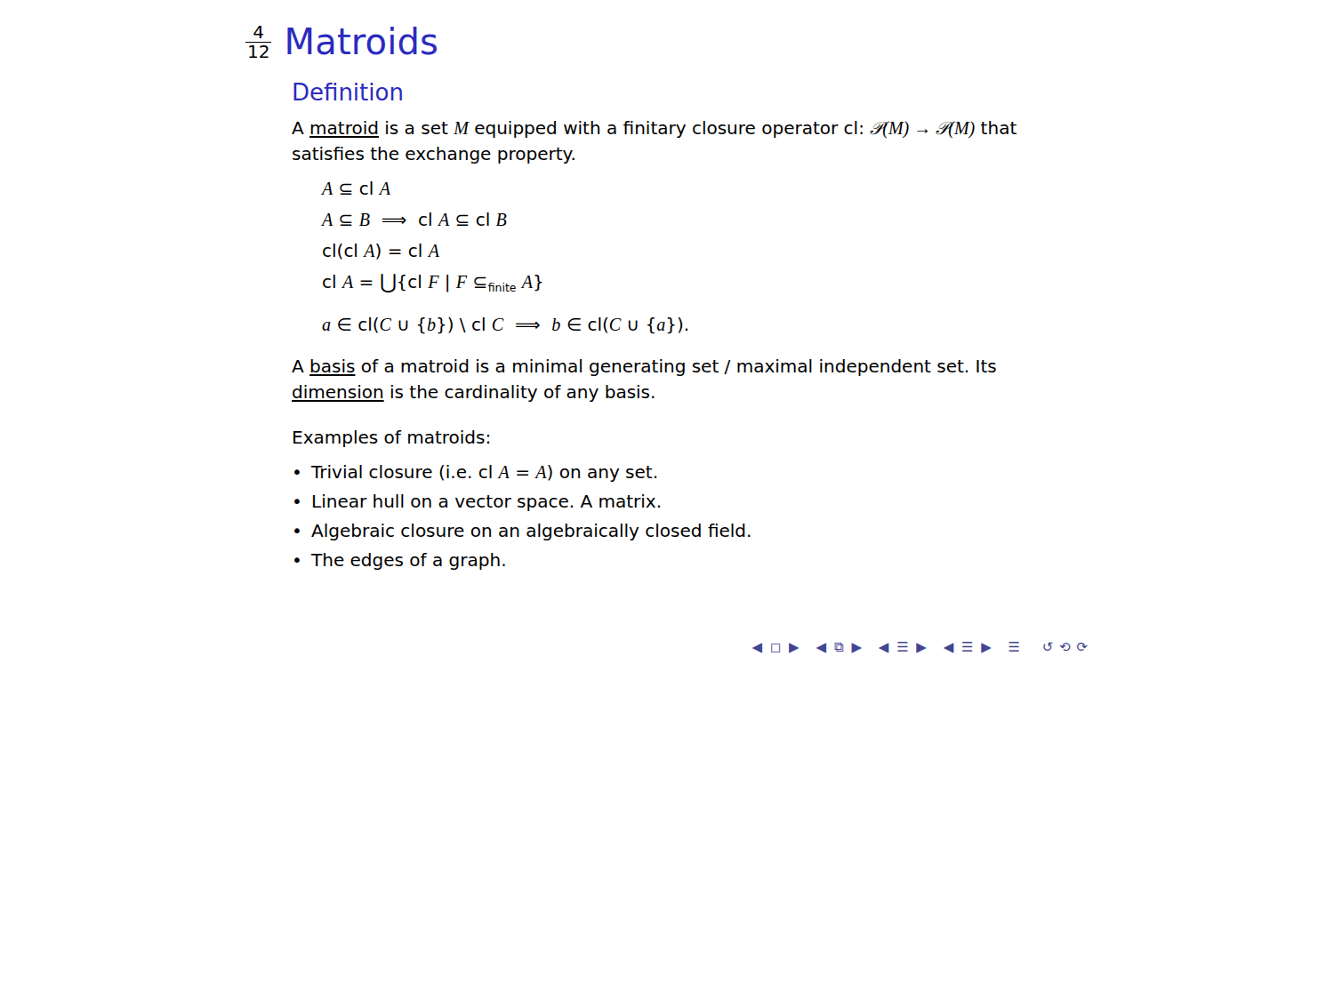4 12
Matroids
Definition
A matroid is a set M equipped with a finitary closure operator cl: 𝒫(M) → 𝒫(M) that satisfies the exchange property.
A ⊆ cl A
A ⊆ B ⟹ cl A ⊆ cl B
cl(cl A) = cl A
cl A = ⋃{cl F | F ⊆finite A}
a ∈ cl(C ∪ {b}) \ cl C ⟹ b ∈ cl(C ∪ {a}).
A basis of a matroid is a minimal generating set / maximal independent set. Its dimension is the cardinality of any basis.
Examples of matroids:
Trivial closure (i.e. cl A = A) on any set.
Linear hull on a vector space. A matrix.
Algebraic closure on an algebraically closed field.
The edges of a graph.
◀ ◻ ▶ ◀ ⧉ ▶ ◀ ☰ ▶ ◀ ☰ ▶ ☰ ↺ ⟲ ⟳